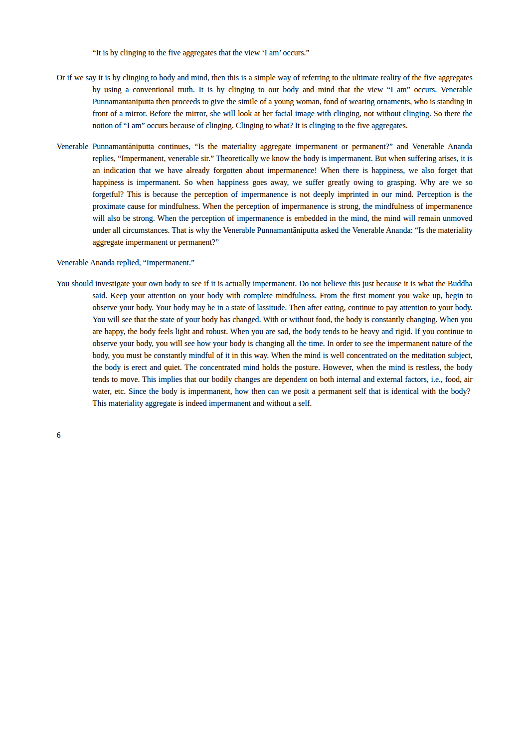“It is by clinging to the five aggregates that the view ‘I am’ occurs.”
Or if we say it is by clinging to body and mind, then this is a simple way of referring to the ultimate reality of the five aggregates by using a conventional truth. It is by clinging to our body and mind that the view “I am” occurs. Venerable Punnamantāniputta then proceeds to give the simile of a young woman, fond of wearing ornaments, who is standing in front of a mirror. Before the mirror, she will look at her facial image with clinging, not without clinging. So there the notion of “I am” occurs because of clinging. Clinging to what? It is clinging to the five aggregates.
Venerable Punnamantāniputta continues, “Is the materiality aggregate impermanent or permanent?” and Venerable Ananda replies, “Impermanent, venerable sir.” Theoretically we know the body is impermanent. But when suffering arises, it is an indication that we have already forgotten about impermanence! When there is happiness, we also forget that happiness is impermanent. So when happiness goes away, we suffer greatly owing to grasping. Why are we so forgetful? This is because the perception of impermanence is not deeply imprinted in our mind. Perception is the proximate cause for mindfulness. When the perception of impermanence is strong, the mindfulness of impermanence will also be strong. When the perception of impermanence is embedded in the mind, the mind will remain unmoved under all circumstances. That is why the Venerable Punnamantāniputta asked the Venerable Ananda: “Is the materiality aggregate impermanent or permanent?”
Venerable Ananda replied, “Impermanent.”
You should investigate your own body to see if it is actually impermanent. Do not believe this just because it is what the Buddha said. Keep your attention on your body with complete mindfulness. From the first moment you wake up, begin to observe your body. Your body may be in a state of lassitude. Then after eating, continue to pay attention to your body. You will see that the state of your body has changed. With or without food, the body is constantly changing. When you are happy, the body feels light and robust. When you are sad, the body tends to be heavy and rigid. If you continue to observe your body, you will see how your body is changing all the time. In order to see the impermanent nature of the body, you must be constantly mindful of it in this way. When the mind is well concentrated on the meditation subject, the body is erect and quiet. The concentrated mind holds the posture. However, when the mind is restless, the body tends to move. This implies that our bodily changes are dependent on both internal and external factors, i.e., food, air water, etc. Since the body is impermanent, how then can we posit a permanent self that is identical with the body? This materiality aggregate is indeed impermanent and without a self.
6